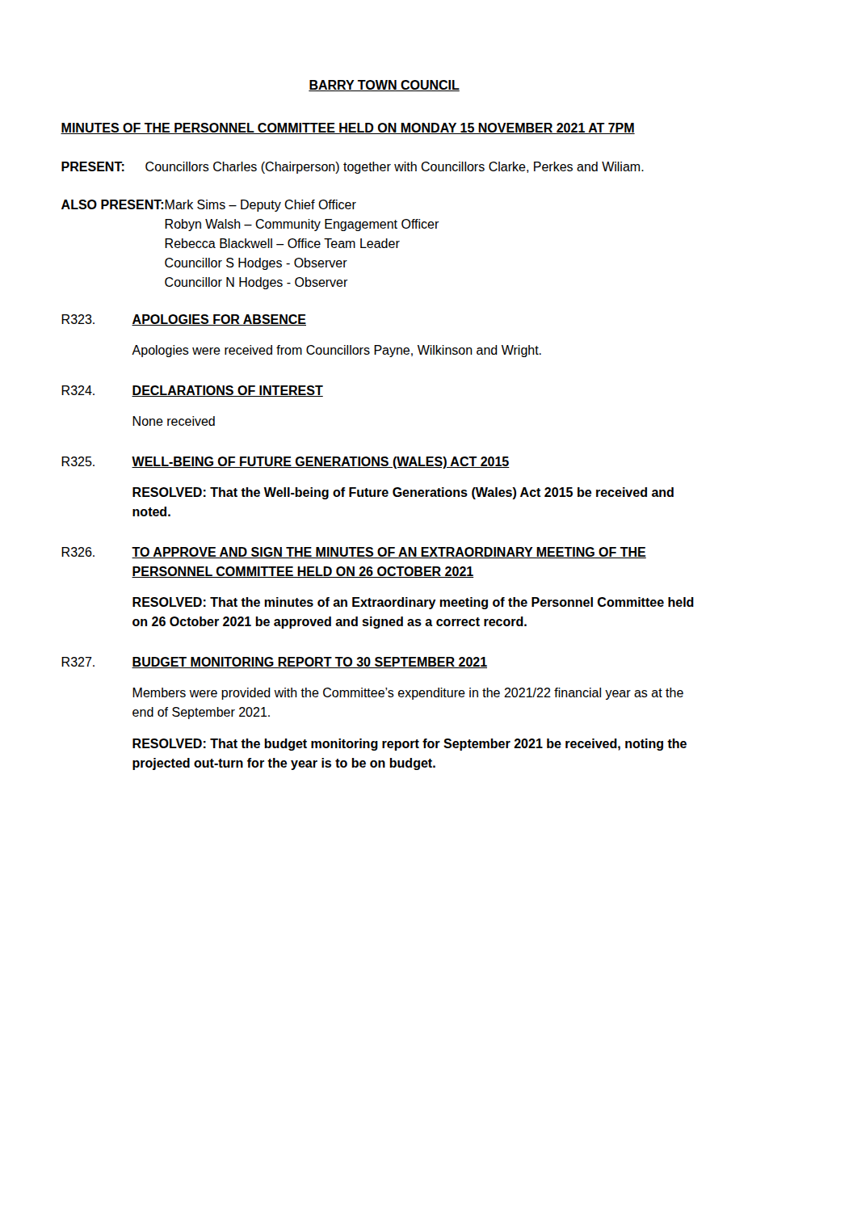BARRY TOWN COUNCIL
MINUTES OF THE PERSONNEL COMMITTEE HELD ON MONDAY 15 NOVEMBER 2021 AT 7PM
| PRESENT: | Councillors Charles (Chairperson) together with Councillors Clarke, Perkes and Wiliam. |
| ALSO PRESENT: | Mark Sims – Deputy Chief Officer Robyn Walsh – Community Engagement Officer Rebecca Blackwell – Office Team Leader Councillor S Hodges - Observer Councillor N Hodges - Observer |
| R323. | APOLOGIES FOR ABSENCE Apologies were received from Councillors Payne, Wilkinson and Wright. |
| R324. | DECLARATIONS OF INTEREST None received |
| R325. | WELL-BEING OF FUTURE GENERATIONS (WALES) ACT 2015 RESOLVED: That the Well-being of Future Generations (Wales) Act 2015 be received and noted. |
| R326. | TO APPROVE AND SIGN THE MINUTES OF AN EXTRAORDINARY MEETING OF THE PERSONNEL COMMITTEE HELD ON 26 OCTOBER 2021 RESOLVED: That the minutes of an Extraordinary meeting of the Personnel Committee held on 26 October 2021 be approved and signed as a correct record. |
| R327. | BUDGET MONITORING REPORT TO 30 SEPTEMBER 2021 Members were provided with the Committee’s expenditure in the 2021/22 financial year as at the end of September 2021. RESOLVED: That the budget monitoring report for September 2021 be received, noting the projected out-turn for the year is to be on budget. |